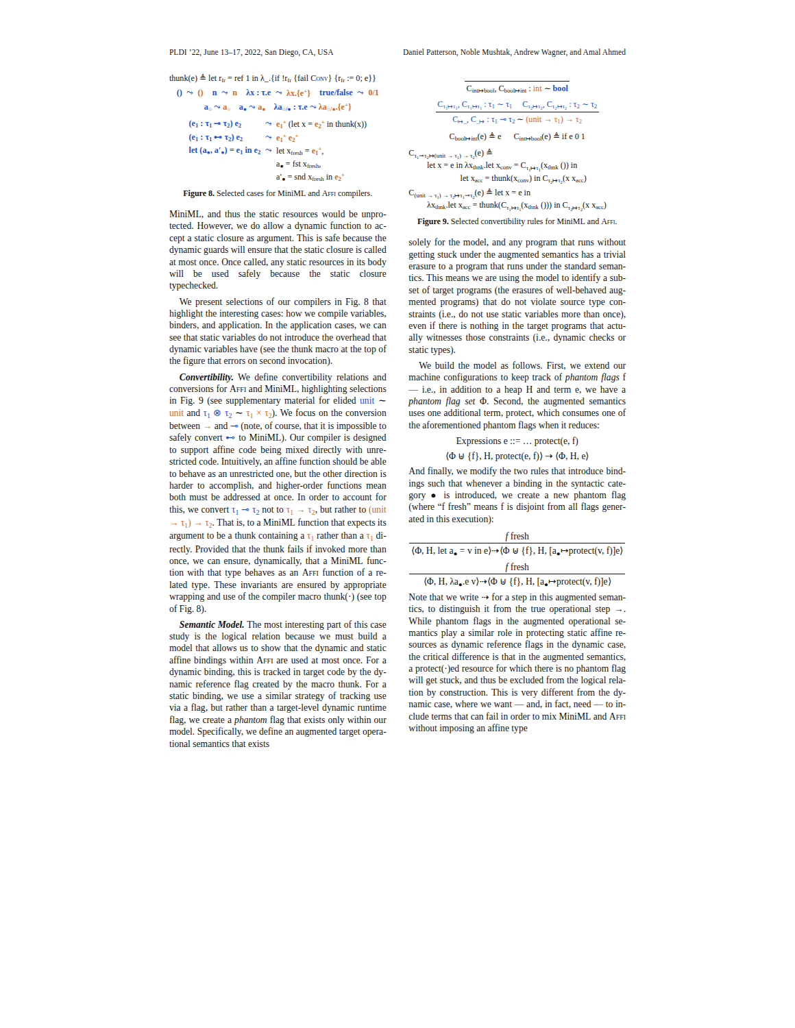PLDI ’22, June 13–17, 2022, San Diego, CA, USA
Daniel Patterson, Noble Mushtak, Andrew Wagner, and Amal Ahmed
thunk(e) ≜ let rfr = ref 1 in λ_.{if !rfr {fail Conv} {rfr := 0; e}}
| () | ⤳ | () | n | ⤳ | n | λx : τ.e | ⤳ | λx.{e + } | true/false | ⤳ | 0/1 |
| a ○ ⤳ a ○ a ● ⤳ a ● λa ○/● : τ.e ⤳ λa ○/● .{e + } |
| (e 1 : τ 1 ⊸ τ 2 ) e 2 | ⤳ | e 1 + (let x = e 2 + in thunk(x)) |
| (e 1 : τ 1 ⊷ τ 2 ) e 2 | ⤳ | e 1 + e 2 + |
| let (a ● , a′ ● ) = e 1 in e 2 | ⤳ | let x fresh = e 1 + , |
| | | a ● = fst x fresh , |
| | | a′ ● = snd x fresh in e 2 + |
Figure 8. Selected cases for MiniML and Affi compilers.
MiniML, and thus the static resources would be unprotected. However, we do allow a dynamic function to accept a static closure as argument. This is safe because the dynamic guards will ensure that the static closure is called at most once. Once called, any static resources in its body will be used safely because the static closure typechecked.
We present selections of our compilers in Fig. 8 that highlight the interesting cases: how we compile variables, binders, and application. In the application cases, we can see that static variables do not introduce the overhead that dynamic variables have (see the thunk macro at the top of the figure that errors on second invocation).
Convertibility. We define convertibility relations and conversions for Affi and MiniML, highlighting selections in Fig. 9 (see supplementary material for elided unit ∼ unit and τ1 ⊗ τ2 ∼ τ1 × τ2). We focus on the conversion between → and ⊸ (note, of course, that it is impossible to safely convert ⊷ to MiniML). Our compiler is designed to support affine code being mixed directly with unrestricted code. Intuitively, an affine function should be able to behave as an unrestricted one, but the other direction is harder to accomplish, and higher-order functions mean both must be addressed at once. In order to account for this, we convert τ1 ⊸ τ2 not to τ1 → τ2, but rather to (unit → τ1) → τ2. That is, to a MiniML function that expects its argument to be a thunk containing a τ1 rather than a τ1 directly. Provided that the thunk fails if invoked more than once, we can ensure, dynamically, that a MiniML function with that type behaves as an Affi function of a related type. These invariants are ensured by appropriate wrapping and use of the compiler macro thunk(·) (see top of Fig. 8).
Semantic Model. The most interesting part of this case study is the logical relation because we must build a model that allows us to show that the dynamic and static affine bindings within Affi are used at most once. For a dynamic binding, this is tracked in target code by the dynamic reference flag created by the macro thunk. For a static binding, we use a similar strategy of tracking use via a flag, but rather than a target-level dynamic runtime flag, we create a phantom flag that exists only within our model. Specifically, we define an augmented target operational semantics that exists
| C int↦bool , C bool↦int : int ∼ bool |
| C τ 1 ↦τ 1 , C τ 1 ↦τ 1 : τ 1 ∼ τ 1 C τ 2 ↦τ 2 , C τ 2 ↦τ 2 : τ 2 ∼ τ 2 |
| C ↦_ , C _↦ : τ 1 ⊸ τ 2 ∼ (unit → τ 1 ) → τ 2 |
Cbool↦int(e) ≜ e Cint↦bool(e) ≜ if e 0 1
Cτ1⊸τ2↦(unit → τ1) → τ2(e) ≜
let x = e in λxthnk.let xconv = Cτ1↦τ1(xthnk ()) in
let xacc = thunk(xconv) in Cτ2↦τ2(x xacc)
C(unit → τ1) → τ2↦τ1⊸τ2(e) ≜ let x = e in
λxthnk.let xacc = thunk(Cτ1↦τ1(xthnk ())) in Cτ2↦τ2(x xacc)
Figure 9. Selected convertibility rules for MiniML and Affi.
solely for the model, and any program that runs without getting stuck under the augmented semantics has a trivial erasure to a program that runs under the standard semantics. This means we are using the model to identify a subset of target programs (the erasures of well-behaved augmented programs) that do not violate source type constraints (i.e., do not use static variables more than once), even if there is nothing in the target programs that actually witnesses those constraints (i.e., dynamic checks or static types).
We build the model as follows. First, we extend our machine configurations to keep track of phantom flags f — i.e., in addition to a heap H and term e, we have a phantom flag set Φ. Second, the augmented semantics uses one additional term, protect, which consumes one of the aforementioned phantom flags when it reduces:
Expressions e ::= … protect(e, f)
⟨Φ ⊎ {f}, H, protect(e, f)⟩ ⇢ ⟨Φ, H, e⟩
And finally, we modify the two rules that introduce bindings such that whenever a binding in the syntactic category ● is introduced, we create a new phantom flag (where “f fresh” means f is disjoint from all flags generated in this execution):
| f fresh |
| ⟨Φ, H, let a ● = v in e⟩ ⇢ ⟨Φ ⊎ {f}, H, [a ● ↦protect(v, f)]e⟩ |
| f fresh |
| ⟨Φ, H, λa ● .e v⟩ ⇢ ⟨Φ ⊎ {f}, H, [a ● ↦protect(v, f)]e⟩ |
Note that we write ⇢ for a step in this augmented semantics, to distinguish it from the true operational step →. While phantom flags in the augmented operational semantics play a similar role in protecting static affine resources as dynamic reference flags in the dynamic case, the critical difference is that in the augmented semantics, a protect(·)ed resource for which there is no phantom flag will get stuck, and thus be excluded from the logical relation by construction. This is very different from the dynamic case, where we want — and, in fact, need — to include terms that can fail in order to mix MiniML and Affi without imposing an affine type